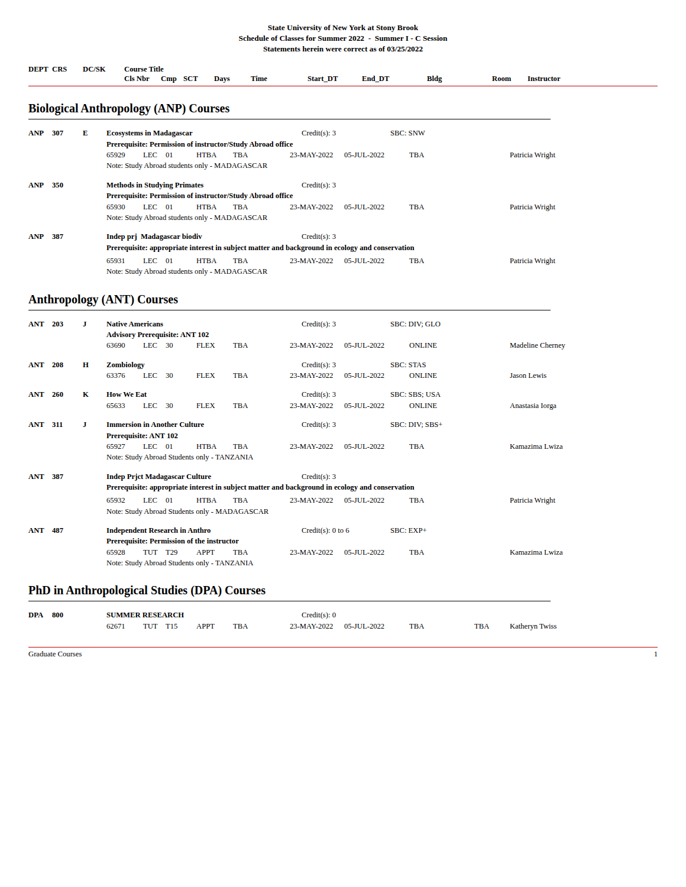State University of New York at Stony Brook
Schedule of Classes for Summer 2022 - Summer I - C Session
Statements herein were correct as of 03/25/2022
| DEPT | CRS | DC/SK | Course Title |
| | / Cls Nbr / Cmp / SCT / Days / Time / Start_DT / End_DT / Bldg / Room / Instructor / |
Biological Anthropology (ANP) Courses
| ANP | 307 | E | Ecosystems in Madagascar | Credit(s): 3 | SBC: SNW |
| | Prerequisite: Permission of instructor/Study Abroad office |
| | / 65929 / LEC / 01 / HTBA / TBA / 23-MAY-2022 / 05-JUL-2022 / TBA / / Patricia Wright / |
| | Note: Study Abroad students only - MADAGASCAR |
| ANP | 350 | | Methods in Studying Primates | Credit(s): 3 | |
| | Prerequisite: Permission of instructor/Study Abroad office |
| | / 65930 / LEC / 01 / HTBA / TBA / 23-MAY-2022 / 05-JUL-2022 / TBA / / Patricia Wright / |
| | Note: Study Abroad students only - MADAGASCAR |
| ANP | 387 | | Indep prj Madagascar biodiv | Credit(s): 3 | |
| | Prerequisite: appropriate interest in subject matter and background in ecology and conservation |
| | / 65931 / LEC / 01 / HTBA / TBA / 23-MAY-2022 / 05-JUL-2022 / TBA / / Patricia Wright / |
| | Note: Study Abroad students only - MADAGASCAR |
Anthropology (ANT) Courses
| ANT | 203 | J | Native Americans | Credit(s): 3 | SBC: DIV; GLO |
| | Advisory Prerequisite: ANT 102 |
| | / 63690 / LEC / 30 / FLEX / TBA / 23-MAY-2022 / 05-JUL-2022 / ONLINE / / Madeline Cherney / |
| ANT | 208 | H | Zombiology | Credit(s): 3 | SBC: STAS |
| | / 63376 / LEC / 30 / FLEX / TBA / 23-MAY-2022 / 05-JUL-2022 / ONLINE / / Jason Lewis / |
| ANT | 260 | K | How We Eat | Credit(s): 3 | SBC: SBS; USA |
| | / 65633 / LEC / 30 / FLEX / TBA / 23-MAY-2022 / 05-JUL-2022 / ONLINE / / Anastasia Iorga / |
| ANT | 311 | J | Immersion in Another Culture | Credit(s): 3 | SBC: DIV; SBS+ |
| | Prerequisite: ANT 102 |
| | / 65927 / LEC / 01 / HTBA / TBA / 23-MAY-2022 / 05-JUL-2022 / TBA / / Kamazima Lwiza / |
| | Note: Study Abroad Students only - TANZANIA |
| ANT | 387 | | Indep Prjct Madagascar Culture | Credit(s): 3 | |
| | Prerequisite: appropriate interest in subject matter and background in ecology and conservation |
| | / 65932 / LEC / 01 / HTBA / TBA / 23-MAY-2022 / 05-JUL-2022 / TBA / / Patricia Wright / |
| | Note: Study Abroad Students only - MADAGASCAR |
| ANT | 487 | | Independent Research in Anthro | Credit(s): 0 to 6 | SBC: EXP+ |
| | Prerequisite: Permission of the instructor |
| | / 65928 / TUT / T29 / APPT / TBA / 23-MAY-2022 / 05-JUL-2022 / TBA / / Kamazima Lwiza / |
| | Note: Study Abroad Students only - TANZANIA |
PhD in Anthropological Studies (DPA) Courses
| DPA | 800 | | SUMMER RESEARCH | Credit(s): 0 | |
| | / 62671 / TUT / T15 / APPT / TBA / 23-MAY-2022 / 05-JUL-2022 / TBA / TBA / Katheryn Twiss / |
Graduate Courses 1